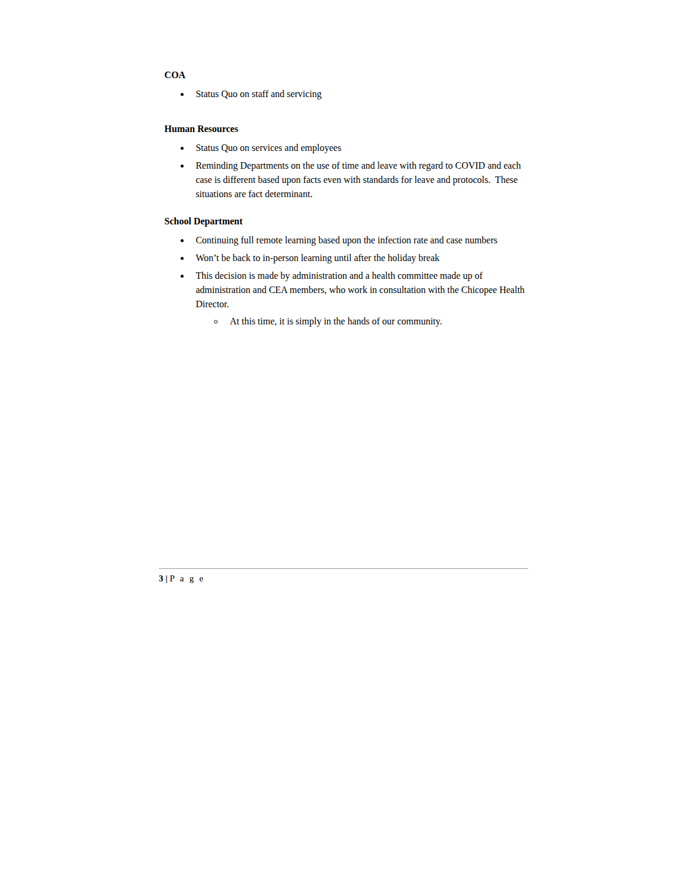COA
Status Quo on staff and servicing
Human Resources
Status Quo on services and employees
Reminding Departments on the use of time and leave with regard to COVID and each case is different based upon facts even with standards for leave and protocols. These situations are fact determinant.
School Department
Continuing full remote learning based upon the infection rate and case numbers
Won’t be back to in-person learning until after the holiday break
This decision is made by administration and a health committee made up of administration and CEA members, who work in consultation with the Chicopee Health Director.
At this time, it is simply in the hands of our community.
3 | P a g e